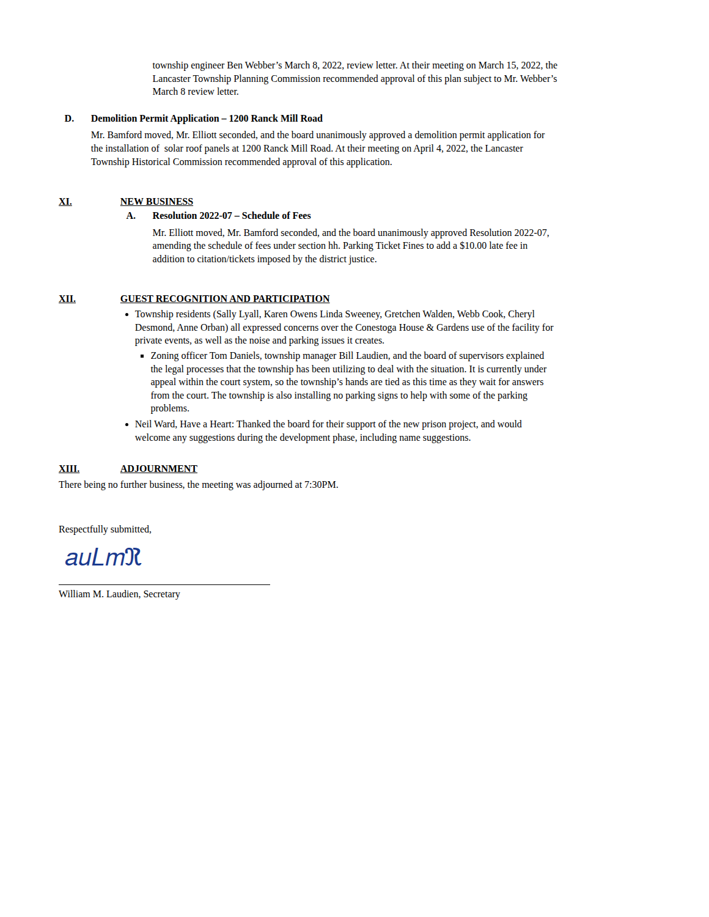township engineer Ben Webber’s March 8, 2022, review letter. At their meeting on March 15, 2022, the Lancaster Township Planning Commission recommended approval of this plan subject to Mr. Webber’s March 8 review letter.
D.
Demolition Permit Application – 1200 Ranck Mill Road
Mr. Bamford moved, Mr. Elliott seconded, and the board unanimously approved a demolition permit application for the installation of solar roof panels at 1200 Ranck Mill Road. At their meeting on April 4, 2022, the Lancaster Township Historical Commission recommended approval of this application.
XI.
New Business
A.
Resolution 2022-07 – Schedule of Fees
Mr. Elliott moved, Mr. Bamford seconded, and the board unanimously approved Resolution 2022-07, amending the schedule of fees under section hh. Parking Ticket Fines to add a $10.00 late fee in addition to citation/tickets imposed by the district justice.
XII.
Guest Recognition and Participation
Township residents (Sally Lyall, Karen Owens Linda Sweeney, Gretchen Walden, Webb Cook, Cheryl Desmond, Anne Orban) all expressed concerns over the Conestoga House & Gardens use of the facility for private events, as well as the noise and parking issues it creates.
Zoning officer Tom Daniels, township manager Bill Laudien, and the board of supervisors explained the legal processes that the township has been utilizing to deal with the situation. It is currently under appeal within the court system, so the township’s hands are tied as this time as they wait for answers from the court. The township is also installing no parking signs to help with some of the parking problems.
Neil Ward, Have a Heart: Thanked the board for their support of the new prison project, and would welcome any suggestions during the development phase, including name suggestions.
XIII.
Adjournment
There being no further business, the meeting was adjourned at 7:30PM.
Respectfully submitted,
𝑎𝑢𝐿𝑚ℜ
William M. Laudien, Secretary